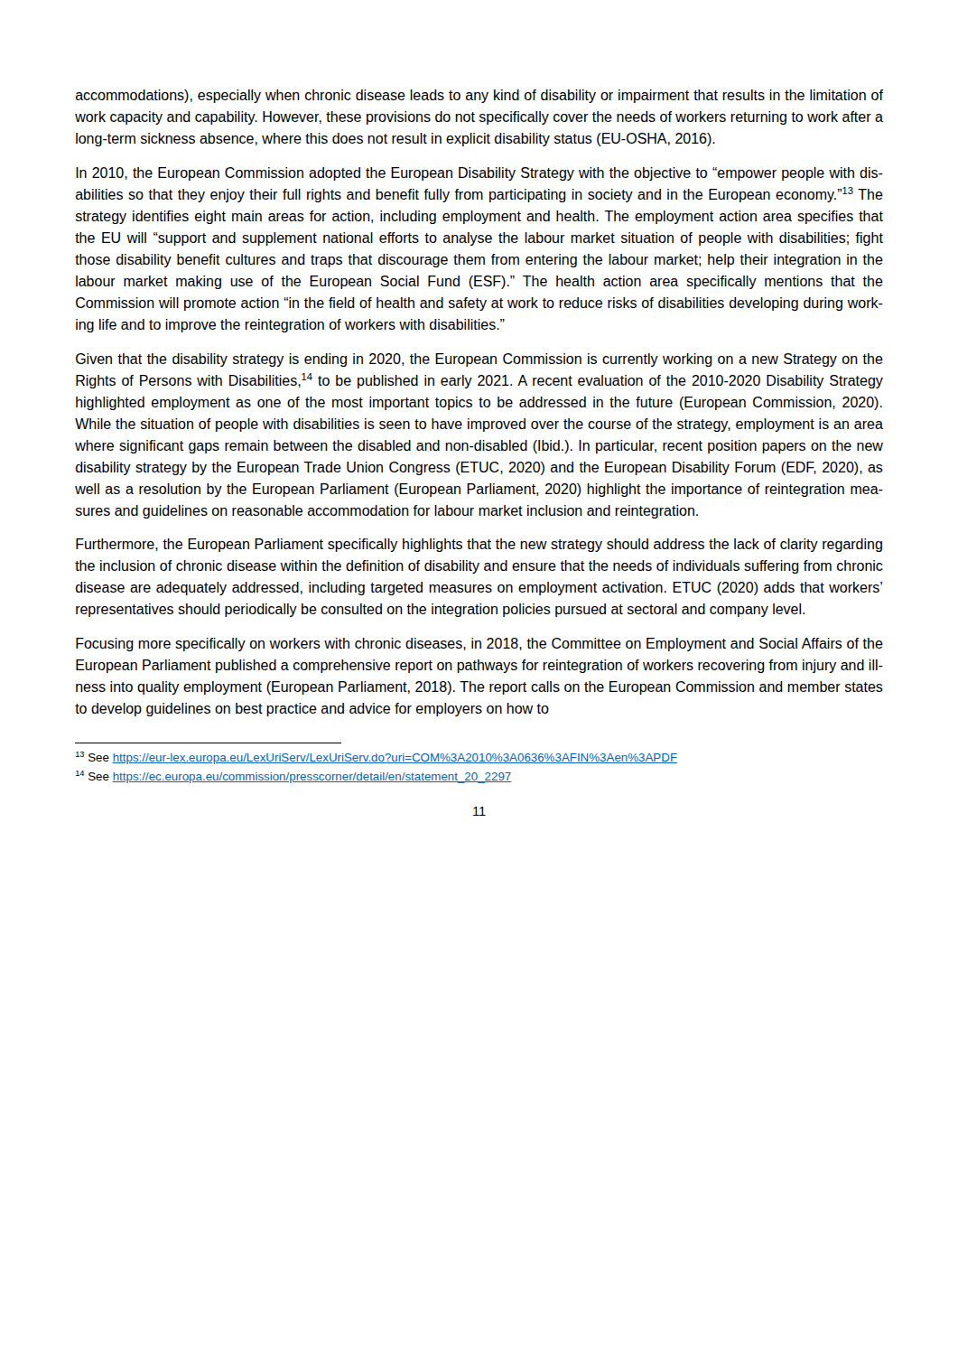accommodations), especially when chronic disease leads to any kind of disability or impairment that results in the limitation of work capacity and capability. However, these provisions do not specifically cover the needs of workers returning to work after a long-term sickness absence, where this does not result in explicit disability status (EU-OSHA, 2016).
In 2010, the European Commission adopted the European Disability Strategy with the objective to “empower people with disabilities so that they enjoy their full rights and benefit fully from participating in society and in the European economy.”13 The strategy identifies eight main areas for action, including employment and health. The employment action area specifies that the EU will “support and supplement national efforts to analyse the labour market situation of people with disabilities; fight those disability benefit cultures and traps that discourage them from entering the labour market; help their integration in the labour market making use of the European Social Fund (ESF).” The health action area specifically mentions that the Commission will promote action “in the field of health and safety at work to reduce risks of disabilities developing during working life and to improve the reintegration of workers with disabilities.”
Given that the disability strategy is ending in 2020, the European Commission is currently working on a new Strategy on the Rights of Persons with Disabilities,14 to be published in early 2021. A recent evaluation of the 2010-2020 Disability Strategy highlighted employment as one of the most important topics to be addressed in the future (European Commission, 2020). While the situation of people with disabilities is seen to have improved over the course of the strategy, employment is an area where significant gaps remain between the disabled and non-disabled (Ibid.). In particular, recent position papers on the new disability strategy by the European Trade Union Congress (ETUC, 2020) and the European Disability Forum (EDF, 2020), as well as a resolution by the European Parliament (European Parliament, 2020) highlight the importance of reintegration measures and guidelines on reasonable accommodation for labour market inclusion and reintegration.
Furthermore, the European Parliament specifically highlights that the new strategy should address the lack of clarity regarding the inclusion of chronic disease within the definition of disability and ensure that the needs of individuals suffering from chronic disease are adequately addressed, including targeted measures on employment activation. ETUC (2020) adds that workers’ representatives should periodically be consulted on the integration policies pursued at sectoral and company level.
Focusing more specifically on workers with chronic diseases, in 2018, the Committee on Employment and Social Affairs of the European Parliament published a comprehensive report on pathways for reintegration of workers recovering from injury and illness into quality employment (European Parliament, 2018). The report calls on the European Commission and member states to develop guidelines on best practice and advice for employers on how to
13 See https://eur-lex.europa.eu/LexUriServ/LexUriServ.do?uri=COM%3A2010%3A0636%3AFIN%3Aen%3APDF
14 See https://ec.europa.eu/commission/presscorner/detail/en/statement_20_2297
11